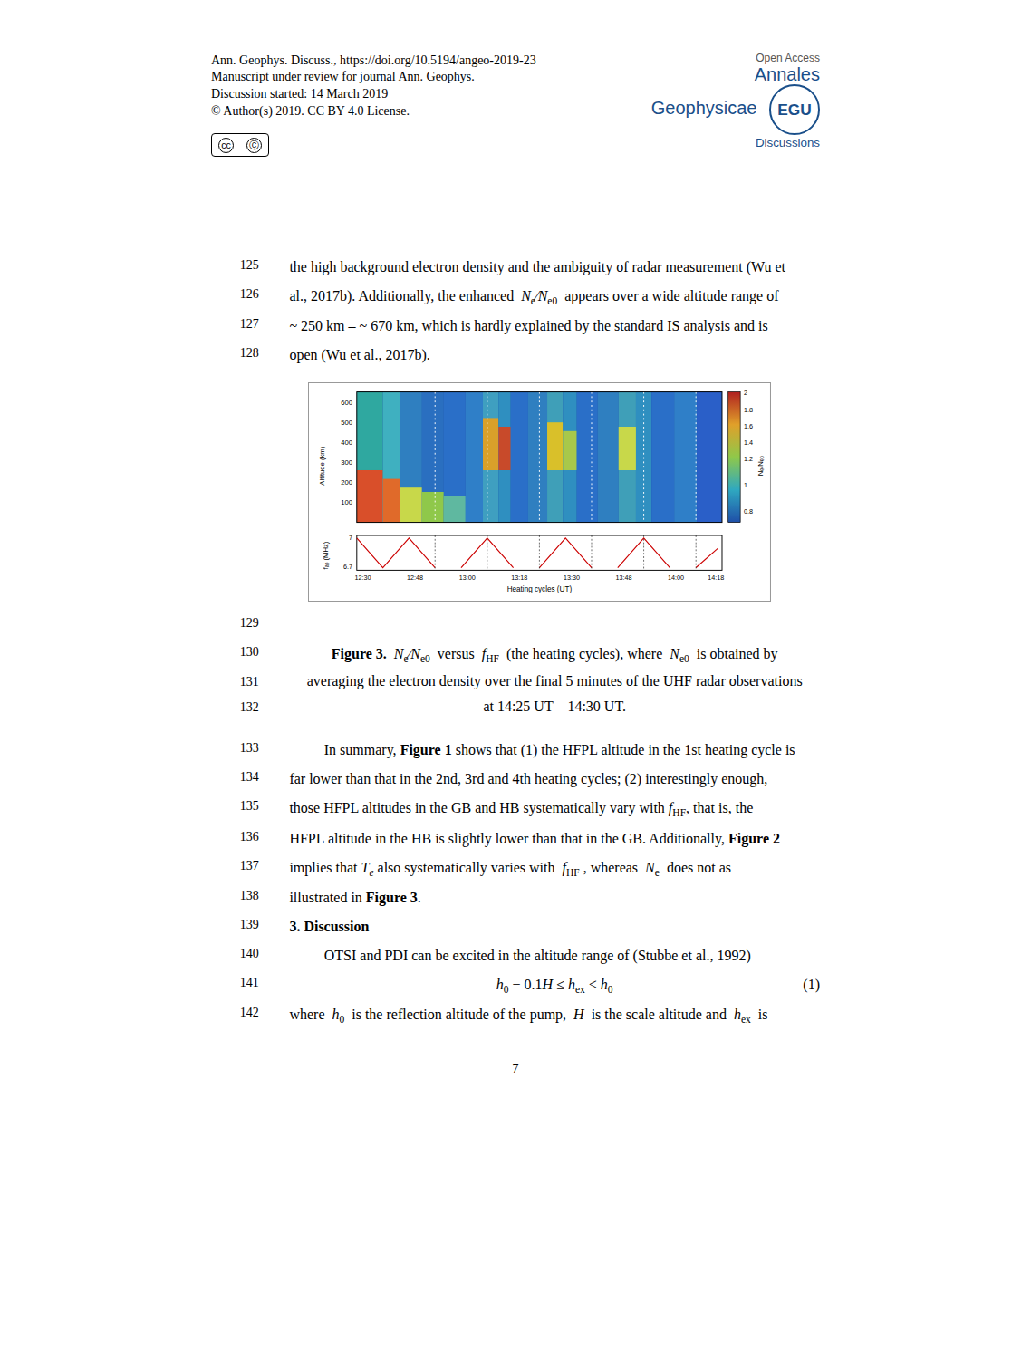Ann. Geophys. Discuss., https://doi.org/10.5194/angeo-2019-23
Manuscript under review for journal Ann. Geophys.
Discussion started: 14 March 2019
© Author(s) 2019. CC BY 4.0 License.
ccⒸ
Open Access Annales
Geophysicae EGU
Discussions
125
the high background electron density and the ambiguity of radar measurement (Wu et
126
al., 2017b). Additionally, the enhanced Ne∕Ne0 appears over a wide altitude range of
127
~ 250 km – ~ 670 km, which is hardly explained by the standard IS analysis and is
128
open (Wu et al., 2017b).
600 500 400 300 200 100 Altitude (km) 2 1.8 1.6 1.4 1.2 1 0.8 Nₑ/Nₑ₀ 7 6.7 fₐₑ (MHz) 12:30 12:48 13:00 13:18 13:30 13:48 14:00 14:18 Heating cycles (UT)
129
130
Figure 3. Ne∕Ne0 versus fHF (the heating cycles), where Ne0 is obtained by
131
averaging the electron density over the final 5 minutes of the UHF radar observations
132
at 14:25 UT – 14:30 UT.
133
In summary, Figure 1 shows that (1) the HFPL altitude in the 1st heating cycle is
134
far lower than that in the 2nd, 3rd and 4th heating cycles; (2) interestingly enough,
135
those HFPL altitudes in the GB and HB systematically vary with fHF, that is, the
136
HFPL altitude in the HB is slightly lower than that in the GB. Additionally, Figure 2
137
implies that Te also systematically varies with fHF , whereas Ne does not as
138
illustrated in Figure 3.
139
3. Discussion
140
OTSI and PDI can be excited in the altitude range of (Stubbe et al., 1992)
141
h0 − 0.1H ≤ hex < h0(1)
142
where h0 is the reflection altitude of the pump, H is the scale altitude and hex is
7